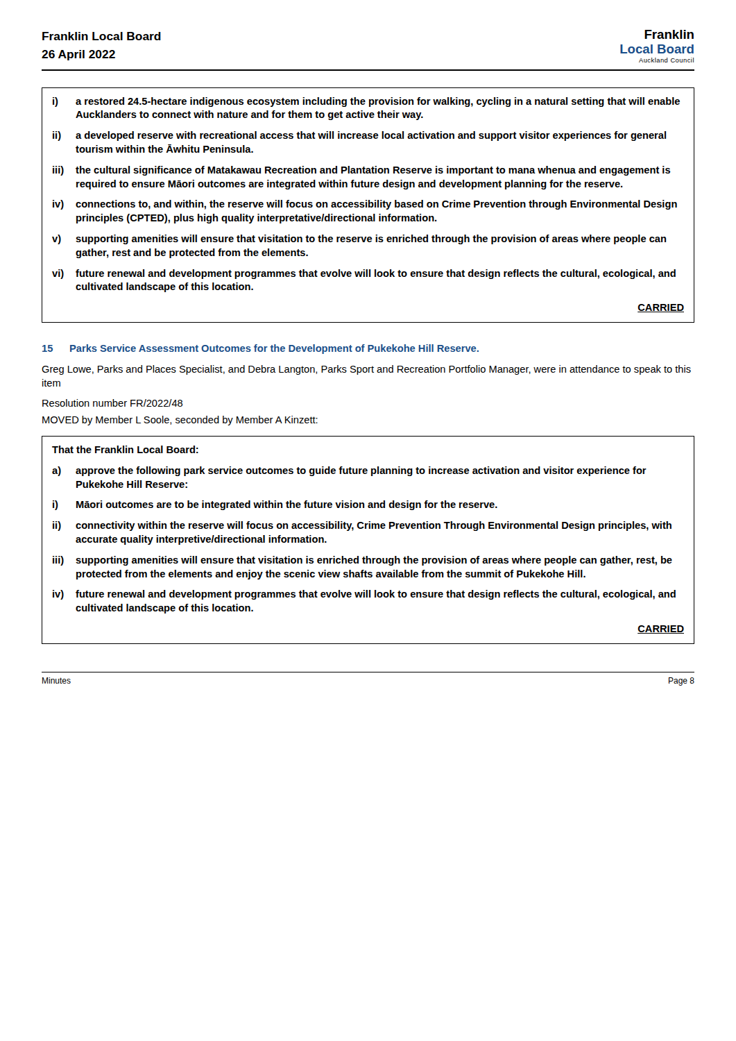Franklin Local Board
26 April 2022
Franklin Local Board
Auckland Council
i) a restored 24.5-hectare indigenous ecosystem including the provision for walking, cycling in a natural setting that will enable Aucklanders to connect with nature and for them to get active their way.
ii) a developed reserve with recreational access that will increase local activation and support visitor experiences for general tourism within the Āwhitu Peninsula.
iii) the cultural significance of Matakawau Recreation and Plantation Reserve is important to mana whenua and engagement is required to ensure Māori outcomes are integrated within future design and development planning for the reserve.
iv) connections to, and within, the reserve will focus on accessibility based on Crime Prevention through Environmental Design principles (CPTED), plus high quality interpretative/directional information.
v) supporting amenities will ensure that visitation to the reserve is enriched through the provision of areas where people can gather, rest and be protected from the elements.
vi) future renewal and development programmes that evolve will look to ensure that design reflects the cultural, ecological, and cultivated landscape of this location.
CARRIED
15 Parks Service Assessment Outcomes for the Development of Pukekohe Hill Reserve.
Greg Lowe, Parks and Places Specialist, and Debra Langton, Parks Sport and Recreation Portfolio Manager, were in attendance to speak to this item
Resolution number FR/2022/48
MOVED by Member L Soole, seconded by Member A Kinzett:
That the Franklin Local Board:
a) approve the following park service outcomes to guide future planning to increase activation and visitor experience for Pukekohe Hill Reserve:
i) Māori outcomes are to be integrated within the future vision and design for the reserve.
ii) connectivity within the reserve will focus on accessibility, Crime Prevention Through Environmental Design principles, with accurate quality interpretive/directional information.
iii) supporting amenities will ensure that visitation is enriched through the provision of areas where people can gather, rest, be protected from the elements and enjoy the scenic view shafts available from the summit of Pukekohe Hill.
iv) future renewal and development programmes that evolve will look to ensure that design reflects the cultural, ecological, and cultivated landscape of this location.
CARRIED
Minutes Page 8